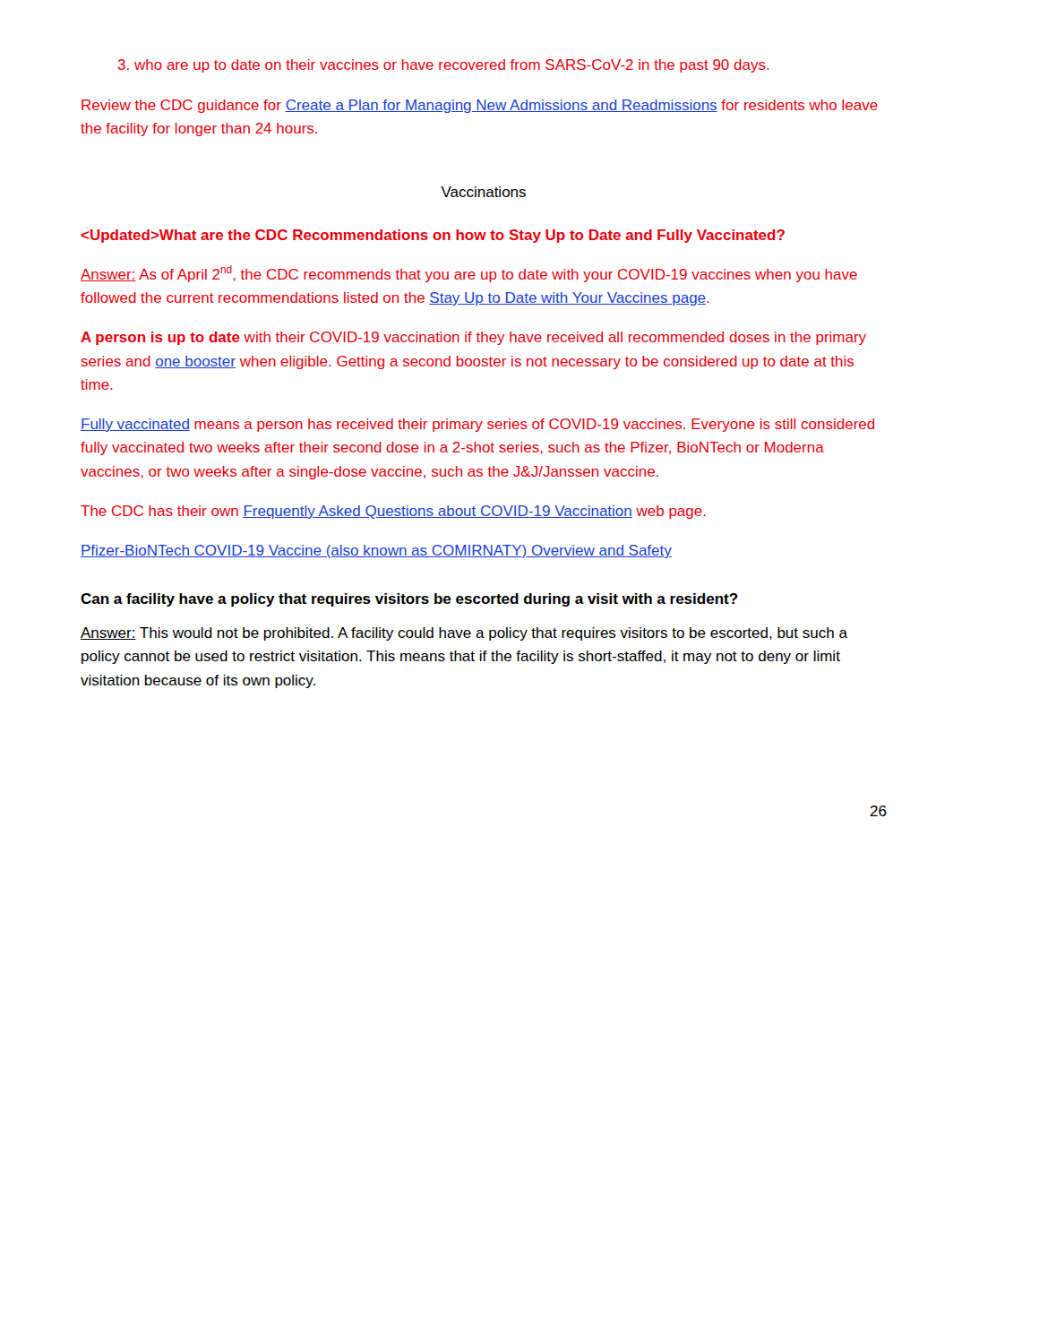who are up to date on their vaccines or have recovered from SARS-CoV-2 in the past 90 days.
Review the CDC guidance for Create a Plan for Managing New Admissions and Readmissions for residents who leave the facility for longer than 24 hours.
Vaccinations
<Updated>What are the CDC Recommendations on how to Stay Up to Date and Fully Vaccinated?
Answer: As of April 2nd, the CDC recommends that you are up to date with your COVID-19 vaccines when you have followed the current recommendations listed on the Stay Up to Date with Your Vaccines page.
A person is up to date with their COVID-19 vaccination if they have received all recommended doses in the primary series and one booster when eligible. Getting a second booster is not necessary to be considered up to date at this time.
Fully vaccinated means a person has received their primary series of COVID-19 vaccines. Everyone is still considered fully vaccinated two weeks after their second dose in a 2-shot series, such as the Pfizer, BioNTech or Moderna vaccines, or two weeks after a single-dose vaccine, such as the J&J/Janssen vaccine.
The CDC has their own Frequently Asked Questions about COVID-19 Vaccination web page.
Pfizer-BioNTech COVID-19 Vaccine (also known as COMIRNATY) Overview and Safety
Can a facility have a policy that requires visitors be escorted during a visit with a resident?
Answer: This would not be prohibited. A facility could have a policy that requires visitors to be escorted, but such a policy cannot be used to restrict visitation. This means that if the facility is short-staffed, it may not to deny or limit visitation because of its own policy.
26